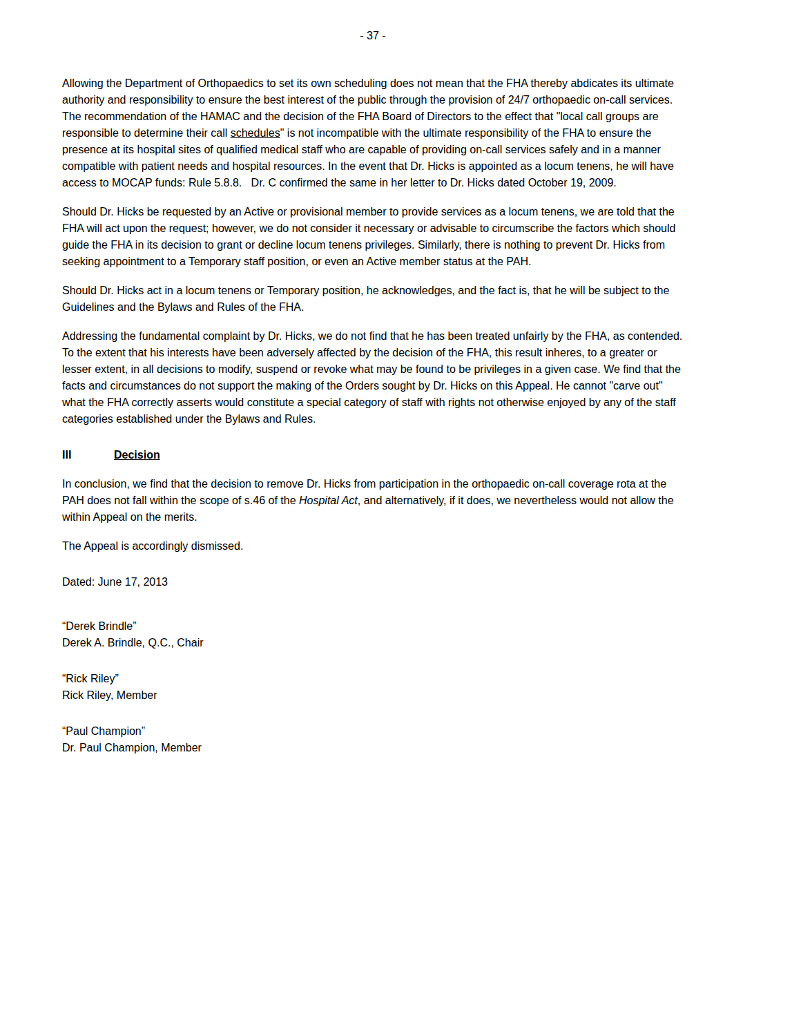- 37 -
Allowing the Department of Orthopaedics to set its own scheduling does not mean that the FHA thereby abdicates its ultimate authority and responsibility to ensure the best interest of the public through the provision of 24/7 orthopaedic on-call services. The recommendation of the HAMAC and the decision of the FHA Board of Directors to the effect that "local call groups are responsible to determine their call schedules" is not incompatible with the ultimate responsibility of the FHA to ensure the presence at its hospital sites of qualified medical staff who are capable of providing on-call services safely and in a manner compatible with patient needs and hospital resources. In the event that Dr. Hicks is appointed as a locum tenens, he will have access to MOCAP funds: Rule 5.8.8. Dr. C confirmed the same in her letter to Dr. Hicks dated October 19, 2009.
Should Dr. Hicks be requested by an Active or provisional member to provide services as a locum tenens, we are told that the FHA will act upon the request; however, we do not consider it necessary or advisable to circumscribe the factors which should guide the FHA in its decision to grant or decline locum tenens privileges. Similarly, there is nothing to prevent Dr. Hicks from seeking appointment to a Temporary staff position, or even an Active member status at the PAH.
Should Dr. Hicks act in a locum tenens or Temporary position, he acknowledges, and the fact is, that he will be subject to the Guidelines and the Bylaws and Rules of the FHA.
Addressing the fundamental complaint by Dr. Hicks, we do not find that he has been treated unfairly by the FHA, as contended. To the extent that his interests have been adversely affected by the decision of the FHA, this result inheres, to a greater or lesser extent, in all decisions to modify, suspend or revoke what may be found to be privileges in a given case. We find that the facts and circumstances do not support the making of the Orders sought by Dr. Hicks on this Appeal. He cannot "carve out" what the FHA correctly asserts would constitute a special category of staff with rights not otherwise enjoyed by any of the staff categories established under the Bylaws and Rules.
III Decision
In conclusion, we find that the decision to remove Dr. Hicks from participation in the orthopaedic on-call coverage rota at the PAH does not fall within the scope of s.46 of the Hospital Act, and alternatively, if it does, we nevertheless would not allow the within Appeal on the merits.
The Appeal is accordingly dismissed.
Dated: June 17, 2013
“Derek Brindle”
Derek A. Brindle, Q.C., Chair
“Rick Riley”
Rick Riley, Member
“Paul Champion”
Dr. Paul Champion, Member